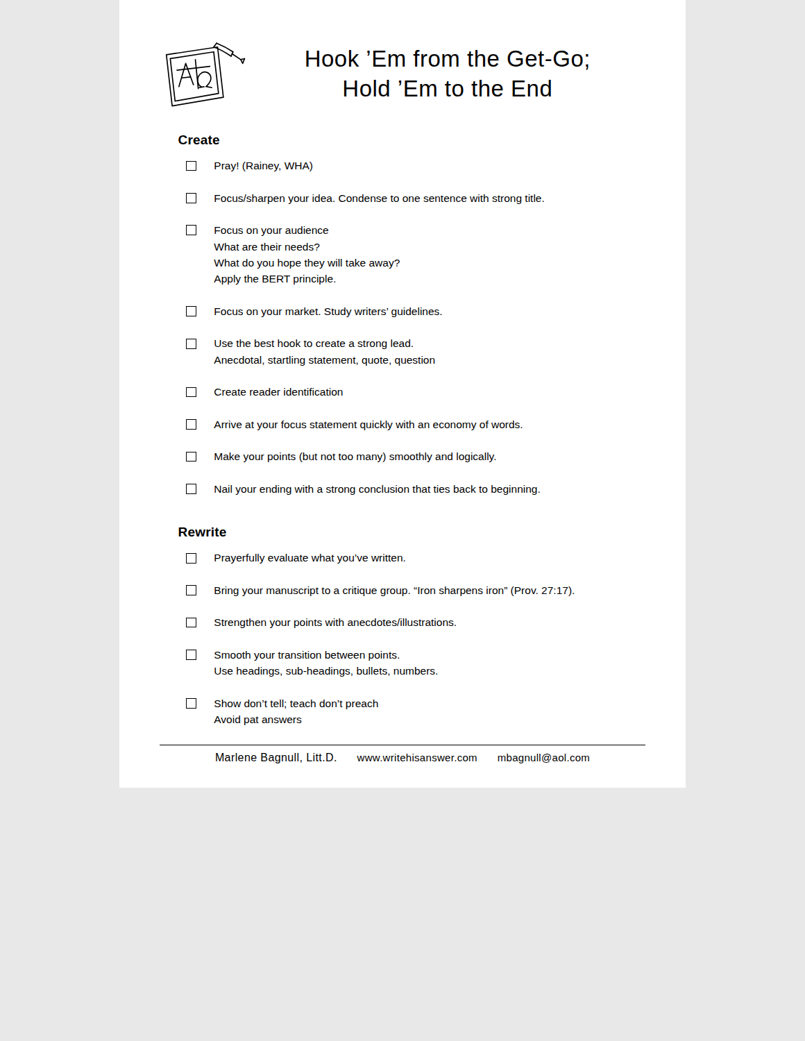Hook ’Em from the Get-Go;
Hold ’Em to the End
Create
Pray! (Rainey, WHA)
Focus/sharpen your idea. Condense to one sentence with strong title.
Focus on your audience What are their needs? What do you hope they will take away? Apply the BERT principle.
Focus on your market. Study writers’ guidelines.
Use the best hook to create a strong lead. Anecdotal, startling statement, quote, question
Create reader identification
Arrive at your focus statement quickly with an economy of words.
Make your points (but not too many) smoothly and logically.
Nail your ending with a strong conclusion that ties back to beginning.
Rewrite
Prayerfully evaluate what you’ve written.
Bring your manuscript to a critique group. “Iron sharpens iron” (Prov. 27:17).
Strengthen your points with anecdotes/illustrations.
Smooth your transition between points. Use headings, sub-headings, bullets, numbers.
Show don’t tell; teach don’t preach Avoid pat answers
Marlene Bagnull, Litt.D. www.writehisanswer.com mbagnull@aol.com